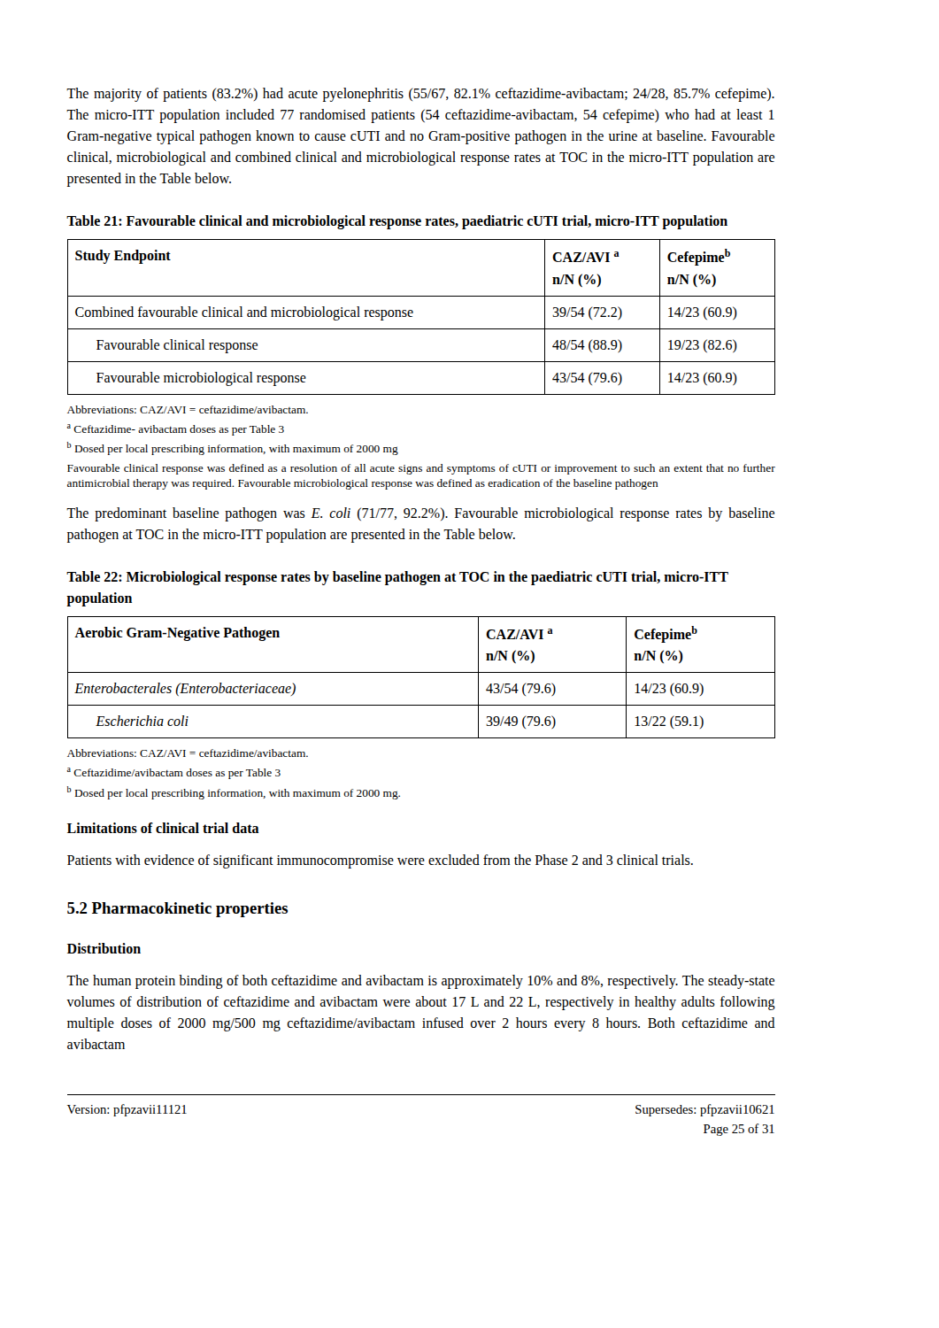The majority of patients (83.2%) had acute pyelonephritis (55/67, 82.1% ceftazidime-avibactam; 24/28, 85.7% cefepime). The micro-ITT population included 77 randomised patients (54 ceftazidime-avibactam, 54 cefepime) who had at least 1 Gram-negative typical pathogen known to cause cUTI and no Gram-positive pathogen in the urine at baseline. Favourable clinical, microbiological and combined clinical and microbiological response rates at TOC in the micro-ITT population are presented in the Table below.
Table 21: Favourable clinical and microbiological response rates, paediatric cUTI trial, micro-ITT population
| Study Endpoint | CAZ/AVI a n/N (%) | Cefepime b n/N (%) |
| --- | --- | --- |
| Combined favourable clinical and microbiological response | 39/54 (72.2) | 14/23 (60.9) |
| Favourable clinical response | 48/54 (88.9) | 19/23 (82.6) |
| Favourable microbiological response | 43/54 (79.6) | 14/23 (60.9) |
Abbreviations: CAZ/AVI = ceftazidime/avibactam.
a Ceftazidime- avibactam doses as per Table 3
b Dosed per local prescribing information, with maximum of 2000 mg
Favourable clinical response was defined as a resolution of all acute signs and symptoms of cUTI or improvement to such an extent that no further antimicrobial therapy was required. Favourable microbiological response was defined as eradication of the baseline pathogen
The predominant baseline pathogen was E. coli (71/77, 92.2%). Favourable microbiological response rates by baseline pathogen at TOC in the micro-ITT population are presented in the Table below.
Table 22: Microbiological response rates by baseline pathogen at TOC in the paediatric cUTI trial, micro-ITT population
| Aerobic Gram-Negative Pathogen | CAZ/AVI a n/N (%) | Cefepime b n/N (%) |
| --- | --- | --- |
| Enterobacterales (Enterobacteriaceae) | 43/54 (79.6) | 14/23 (60.9) |
| Escherichia coli | 39/49 (79.6) | 13/22 (59.1) |
Abbreviations: CAZ/AVI = ceftazidime/avibactam.
a Ceftazidime/avibactam doses as per Table 3
b Dosed per local prescribing information, with maximum of 2000 mg.
Limitations of clinical trial data
Patients with evidence of significant immunocompromise were excluded from the Phase 2 and 3 clinical trials.
5.2 Pharmacokinetic properties
Distribution
The human protein binding of both ceftazidime and avibactam is approximately 10% and 8%, respectively. The steady-state volumes of distribution of ceftazidime and avibactam were about 17 L and 22 L, respectively in healthy adults following multiple doses of 2000 mg/500 mg ceftazidime/avibactam infused over 2 hours every 8 hours. Both ceftazidime and avibactam
Version: pfpzavii11121
Supersedes: pfpzavii10621
Page 25 of 31